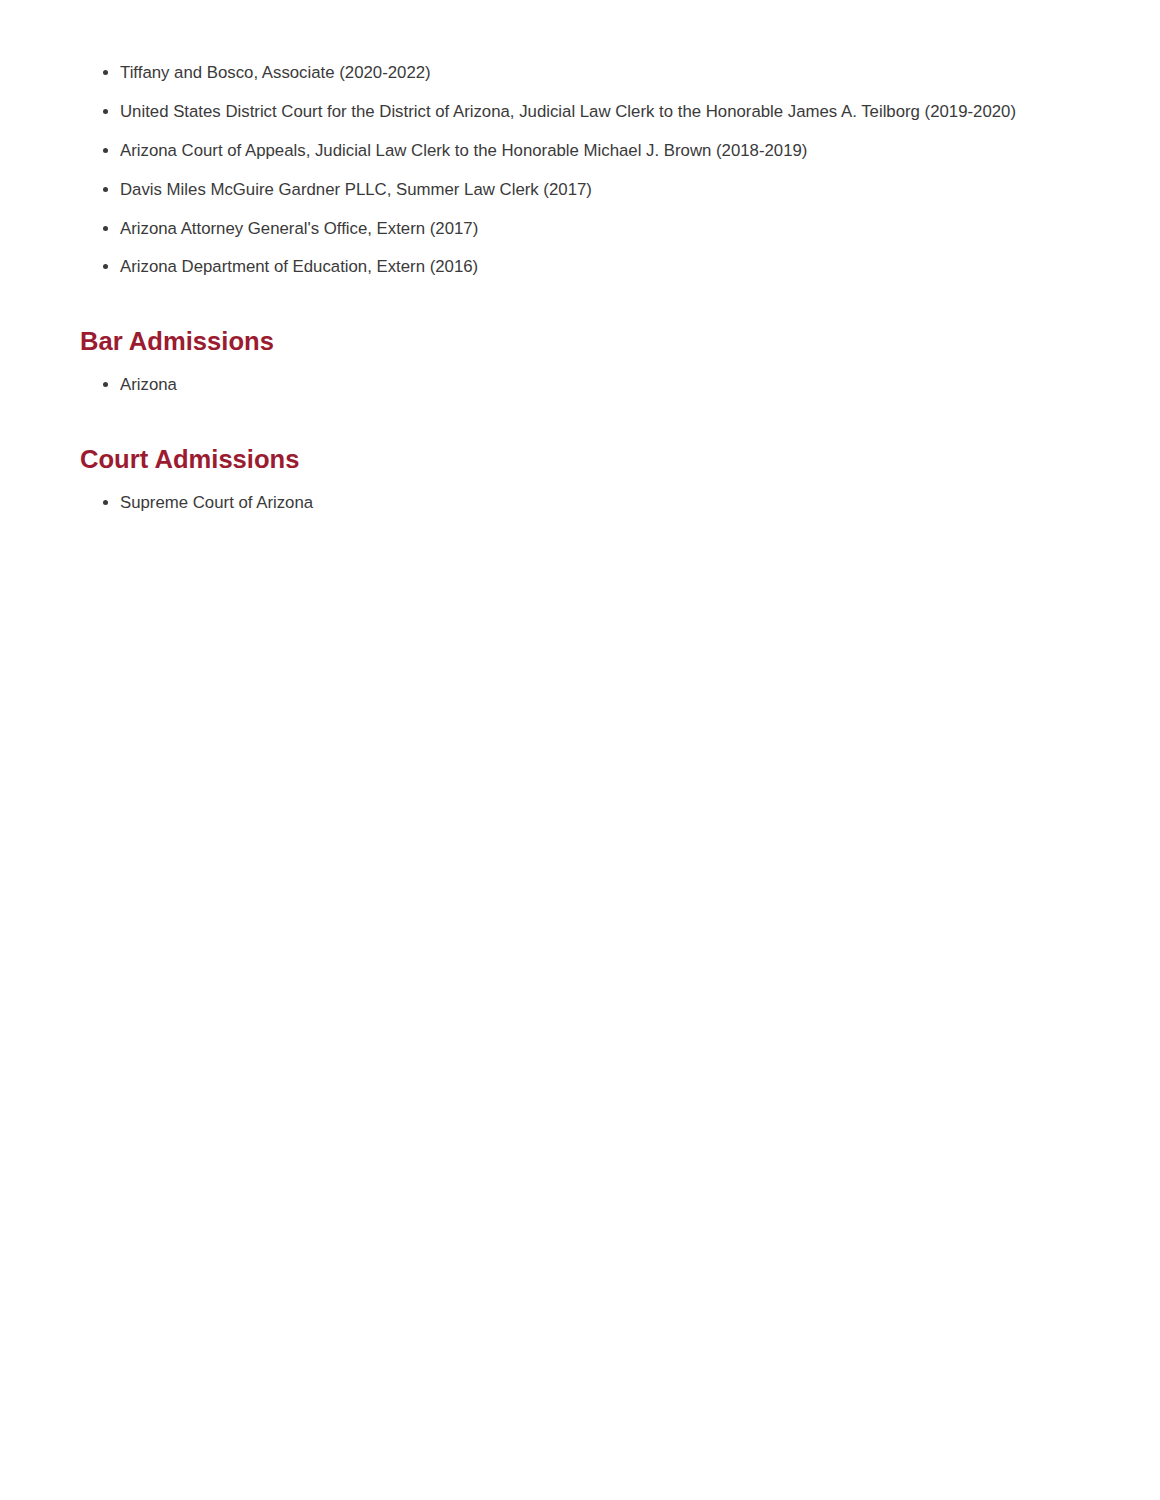Tiffany and Bosco, Associate (2020-2022)
United States District Court for the District of Arizona, Judicial Law Clerk to the Honorable James A. Teilborg (2019-2020)
Arizona Court of Appeals, Judicial Law Clerk to the Honorable Michael J. Brown (2018-2019)
Davis Miles McGuire Gardner PLLC, Summer Law Clerk (2017)
Arizona Attorney General's Office, Extern (2017)
Arizona Department of Education, Extern (2016)
Bar Admissions
Arizona
Court Admissions
Supreme Court of Arizona